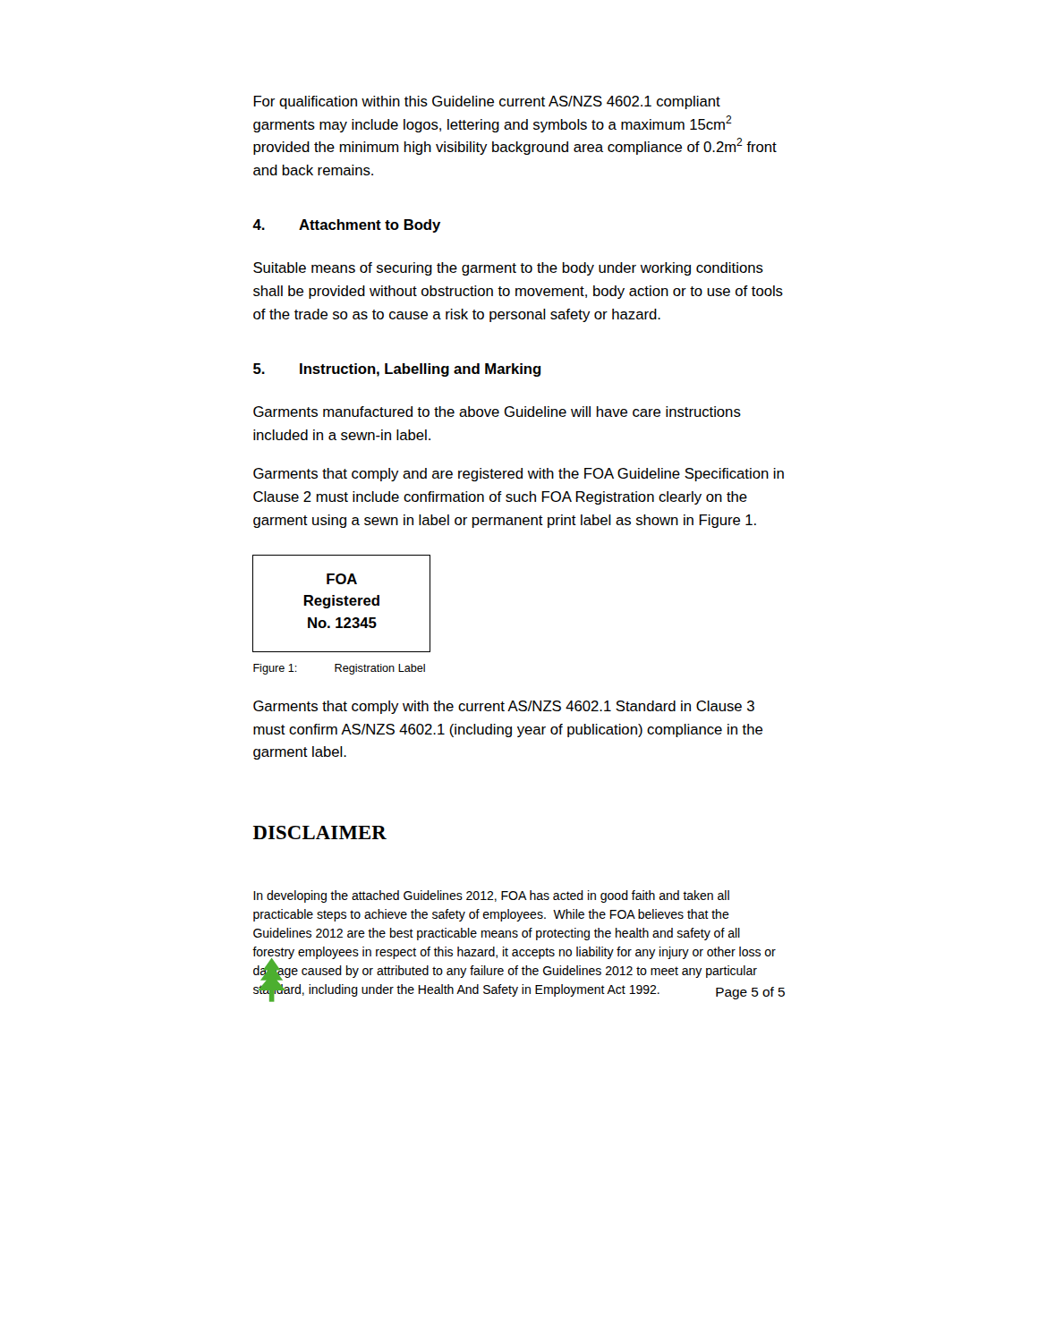For qualification within this Guideline current AS/NZS 4602.1 compliant garments may include logos, lettering and symbols to a maximum 15cm2 provided the minimum high visibility background area compliance of 0.2m2 front and back remains.
4. Attachment to Body
Suitable means of securing the garment to the body under working conditions shall be provided without obstruction to movement, body action or to use of tools of the trade so as to cause a risk to personal safety or hazard.
5. Instruction, Labelling and Marking
Garments manufactured to the above Guideline will have care instructions included in a sewn-in label.
Garments that comply and are registered with the FOA Guideline Specification in Clause 2 must include confirmation of such FOA Registration clearly on the garment using a sewn in label or permanent print label as shown in Figure 1.
FOA
Registered
No. 12345
Figure 1: Registration Label
Garments that comply with the current AS/NZS 4602.1 Standard in Clause 3 must confirm AS/NZS 4602.1 (including year of publication) compliance in the garment label.
DISCLAIMER
In developing the attached Guidelines 2012, FOA has acted in good faith and taken all practicable steps to achieve the safety of employees. While the FOA believes that the Guidelines 2012 are the best practicable means of protecting the health and safety of all forestry employees in respect of this hazard, it accepts no liability for any injury or other loss or damage caused by or attributed to any failure of the Guidelines 2012 to meet any particular standard, including under the Health And Safety in Employment Act 1992.
Page 5 of 5